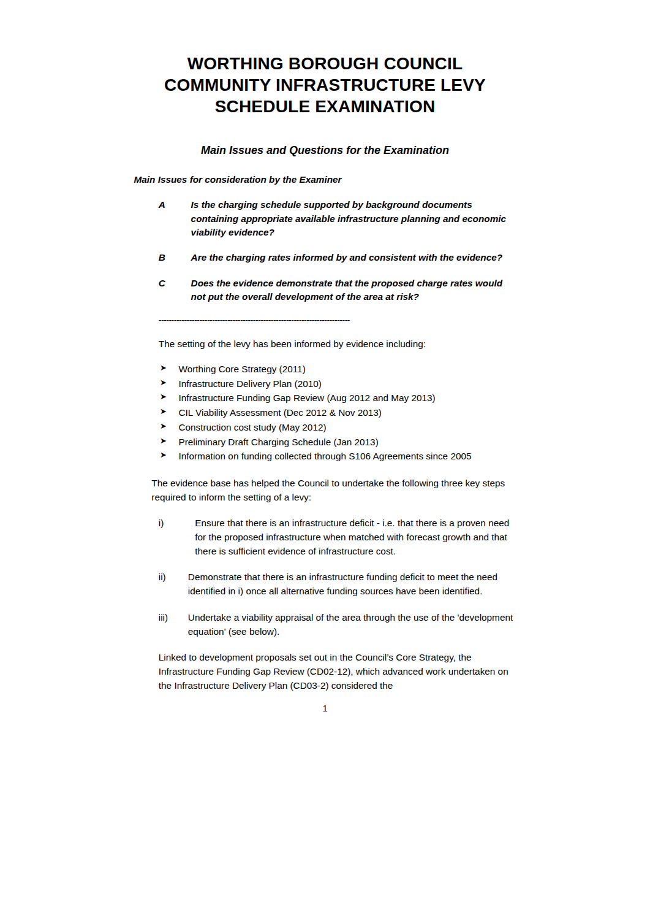WORTHING BOROUGH COUNCIL
COMMUNITY INFRASTRUCTURE LEVY
SCHEDULE EXAMINATION
Main Issues and Questions for the Examination
Main Issues for consideration by the Examiner
A
Is the charging schedule supported by background documents containing appropriate available infrastructure planning and economic viability evidence?
B
Are the charging rates informed by and consistent with the evidence?
C
Does the evidence demonstrate that the proposed charge rates would not put the overall development of the area at risk?
---------------------------------------------------------------------------
The setting of the levy has been informed by evidence including:
Worthing Core Strategy (2011)
Infrastructure Delivery Plan (2010)
Infrastructure Funding Gap Review (Aug 2012 and May 2013)
CIL Viability Assessment (Dec 2012 & Nov 2013)
Construction cost study (May 2012)
Preliminary Draft Charging Schedule (Jan 2013)
Information on funding collected through S106 Agreements since 2005
The evidence base has helped the Council to undertake the following three key steps required to inform the setting of a levy:
i)
Ensure that there is an infrastructure deficit - i.e. that there is a proven need for the proposed infrastructure when matched with forecast growth and that there is sufficient evidence of infrastructure cost.
ii)
Demonstrate that there is an infrastructure funding deficit to meet the need identified in i) once all alternative funding sources have been identified.
iii)
Undertake a viability appraisal of the area through the use of the 'development equation' (see below).
Linked to development proposals set out in the Council’s Core Strategy, the Infrastructure Funding Gap Review (CD02-12), which advanced work undertaken on the Infrastructure Delivery Plan (CD03-2) considered the
1